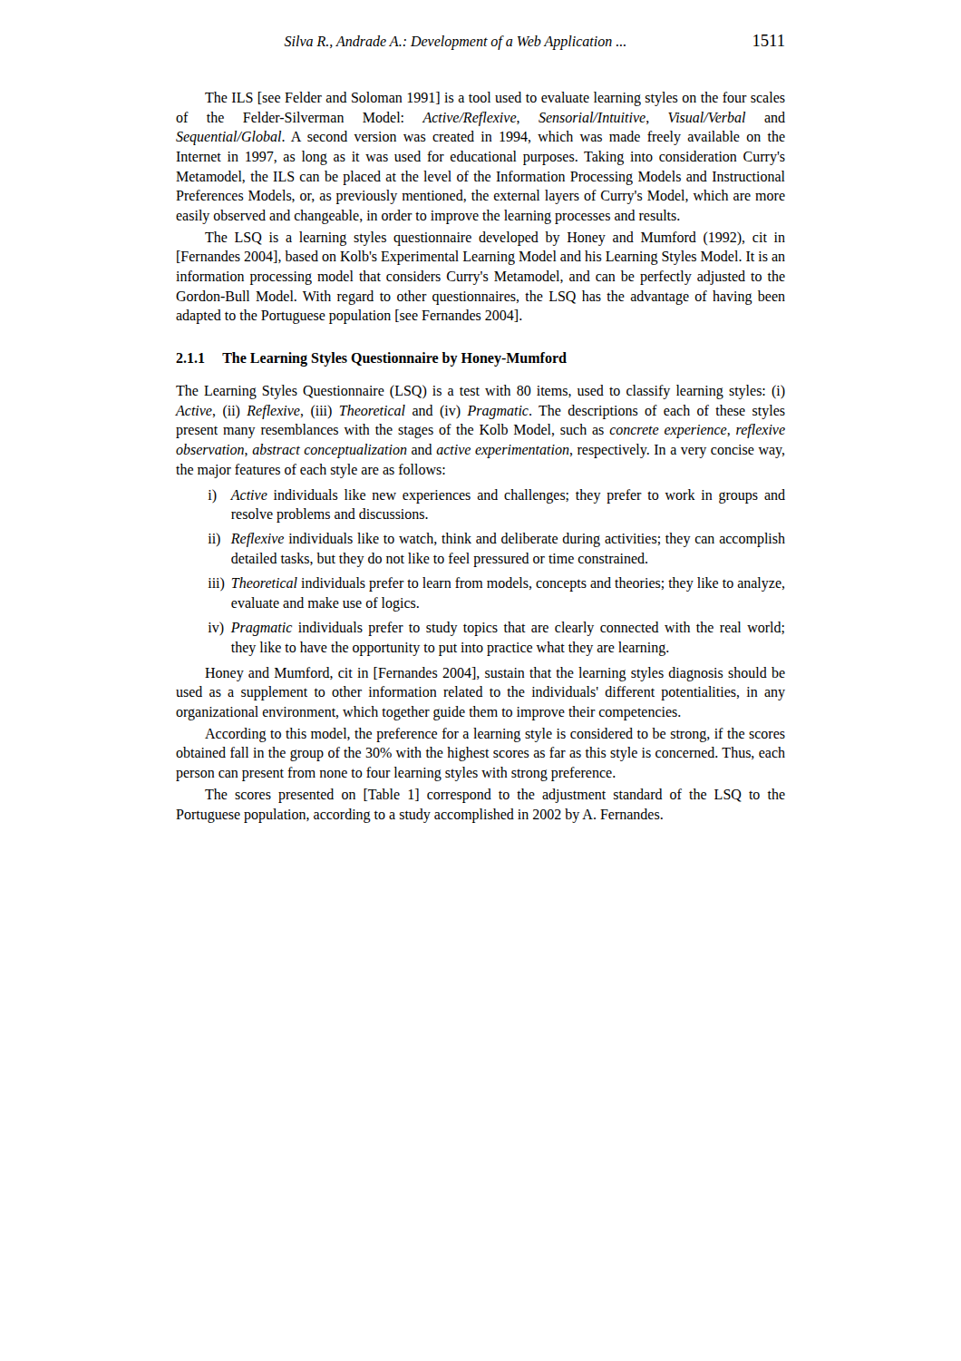Silva R., Andrade A.: Development of a Web Application ... 1511
The ILS [see Felder and Soloman 1991] is a tool used to evaluate learning styles on the four scales of the Felder-Silverman Model: Active/Reflexive, Sensorial/Intuitive, Visual/Verbal and Sequential/Global. A second version was created in 1994, which was made freely available on the Internet in 1997, as long as it was used for educational purposes. Taking into consideration Curry's Metamodel, the ILS can be placed at the level of the Information Processing Models and Instructional Preferences Models, or, as previously mentioned, the external layers of Curry's Model, which are more easily observed and changeable, in order to improve the learning processes and results.
The LSQ is a learning styles questionnaire developed by Honey and Mumford (1992), cit in [Fernandes 2004], based on Kolb's Experimental Learning Model and his Learning Styles Model. It is an information processing model that considers Curry's Metamodel, and can be perfectly adjusted to the Gordon-Bull Model. With regard to other questionnaires, the LSQ has the advantage of having been adapted to the Portuguese population [see Fernandes 2004].
2.1.1 The Learning Styles Questionnaire by Honey-Mumford
The Learning Styles Questionnaire (LSQ) is a test with 80 items, used to classify learning styles: (i) Active, (ii) Reflexive, (iii) Theoretical and (iv) Pragmatic. The descriptions of each of these styles present many resemblances with the stages of the Kolb Model, such as concrete experience, reflexive observation, abstract conceptualization and active experimentation, respectively. In a very concise way, the major features of each style are as follows:
Active individuals like new experiences and challenges; they prefer to work in groups and resolve problems and discussions.
Reflexive individuals like to watch, think and deliberate during activities; they can accomplish detailed tasks, but they do not like to feel pressured or time constrained.
Theoretical individuals prefer to learn from models, concepts and theories; they like to analyze, evaluate and make use of logics.
Pragmatic individuals prefer to study topics that are clearly connected with the real world; they like to have the opportunity to put into practice what they are learning.
Honey and Mumford, cit in [Fernandes 2004], sustain that the learning styles diagnosis should be used as a supplement to other information related to the individuals' different potentialities, in any organizational environment, which together guide them to improve their competencies.
According to this model, the preference for a learning style is considered to be strong, if the scores obtained fall in the group of the 30% with the highest scores as far as this style is concerned. Thus, each person can present from none to four learning styles with strong preference.
The scores presented on [Table 1] correspond to the adjustment standard of the LSQ to the Portuguese population, according to a study accomplished in 2002 by A. Fernandes.